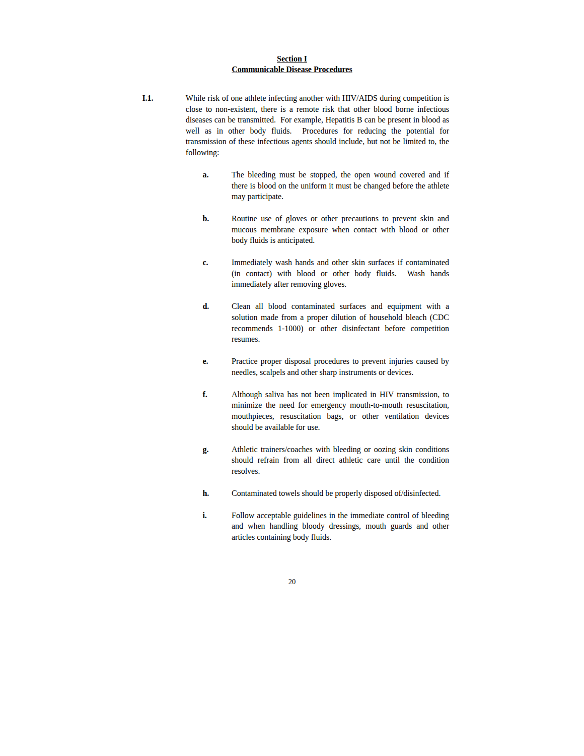Section I
Communicable Disease Procedures
I.1.
While risk of one athlete infecting another with HIV/AIDS during competition is close to non-existent, there is a remote risk that other blood borne infectious diseases can be transmitted. For example, Hepatitis B can be present in blood as well as in other body fluids. Procedures for reducing the potential for transmission of these infectious agents should include, but not be limited to, the following:
a.
The bleeding must be stopped, the open wound covered and if there is blood on the uniform it must be changed before the athlete may participate.
b.
Routine use of gloves or other precautions to prevent skin and mucous membrane exposure when contact with blood or other body fluids is anticipated.
c.
Immediately wash hands and other skin surfaces if contaminated (in contact) with blood or other body fluids. Wash hands immediately after removing gloves.
d.
Clean all blood contaminated surfaces and equipment with a solution made from a proper dilution of household bleach (CDC recommends 1-1000) or other disinfectant before competition resumes.
e.
Practice proper disposal procedures to prevent injuries caused by needles, scalpels and other sharp instruments or devices.
f.
Although saliva has not been implicated in HIV transmission, to minimize the need for emergency mouth-to-mouth resuscitation, mouthpieces, resuscitation bags, or other ventilation devices should be available for use.
g.
Athletic trainers/coaches with bleeding or oozing skin conditions should refrain from all direct athletic care until the condition resolves.
h.
Contaminated towels should be properly disposed of/disinfected.
i.
Follow acceptable guidelines in the immediate control of bleeding and when handling bloody dressings, mouth guards and other articles containing body fluids.
20